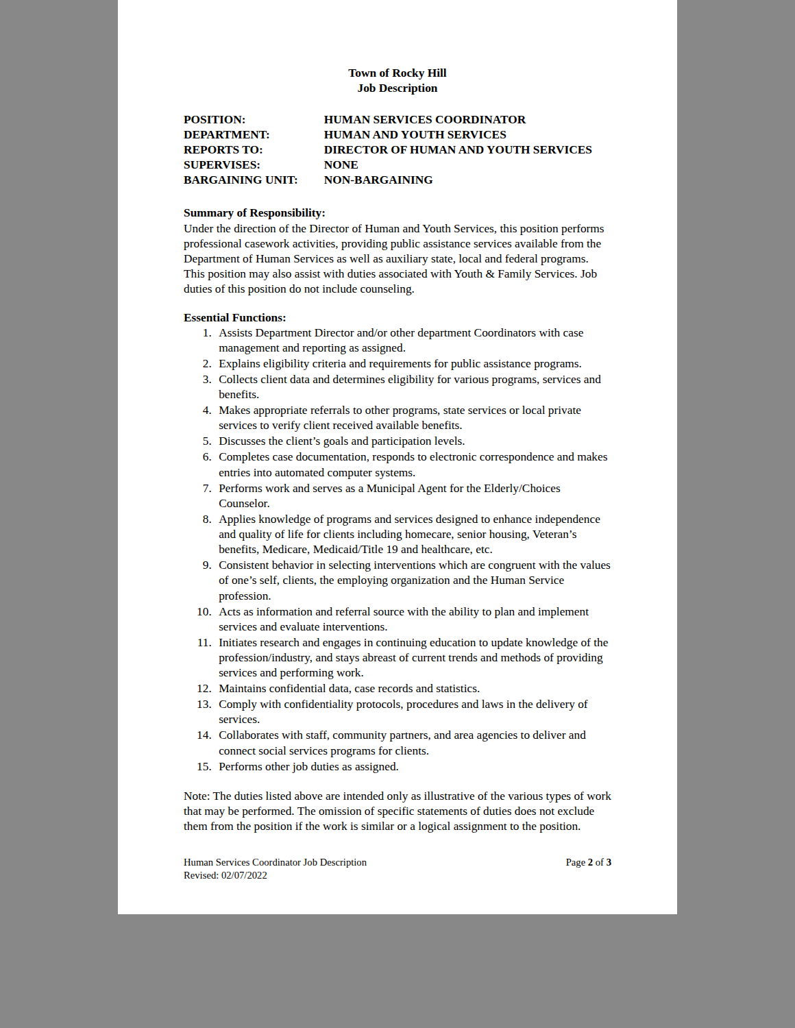Town of Rocky Hill
Job Description
| POSITION: | HUMAN SERVICES COORDINATOR |
| DEPARTMENT: | HUMAN AND YOUTH SERVICES |
| REPORTS TO: | DIRECTOR OF HUMAN AND YOUTH SERVICES |
| SUPERVISES: | NONE |
| BARGAINING UNIT: | NON-BARGAINING |
Summary of Responsibility:
Under the direction of the Director of Human and Youth Services, this position performs professional casework activities, providing public assistance services available from the Department of Human Services as well as auxiliary state, local and federal programs. This position may also assist with duties associated with Youth & Family Services. Job duties of this position do not include counseling.
Essential Functions:
Assists Department Director and/or other department Coordinators with case management and reporting as assigned.
Explains eligibility criteria and requirements for public assistance programs.
Collects client data and determines eligibility for various programs, services and benefits.
Makes appropriate referrals to other programs, state services or local private services to verify client received available benefits.
Discusses the client’s goals and participation levels.
Completes case documentation, responds to electronic correspondence and makes entries into automated computer systems.
Performs work and serves as a Municipal Agent for the Elderly/Choices Counselor.
Applies knowledge of programs and services designed to enhance independence and quality of life for clients including homecare, senior housing, Veteran’s benefits, Medicare, Medicaid/Title 19 and healthcare, etc.
Consistent behavior in selecting interventions which are congruent with the values of one’s self, clients, the employing organization and the Human Service profession.
Acts as information and referral source with the ability to plan and implement services and evaluate interventions.
Initiates research and engages in continuing education to update knowledge of the profession/industry, and stays abreast of current trends and methods of providing services and performing work.
Maintains confidential data, case records and statistics.
Comply with confidentiality protocols, procedures and laws in the delivery of services.
Collaborates with staff, community partners, and area agencies to deliver and connect social services programs for clients.
Performs other job duties as assigned.
Note: The duties listed above are intended only as illustrative of the various types of work that may be performed. The omission of specific statements of duties does not exclude them from the position if the work is similar or a logical assignment to the position.
Human Services Coordinator Job Description
Revised: 02/07/2022
Page 2 of 3